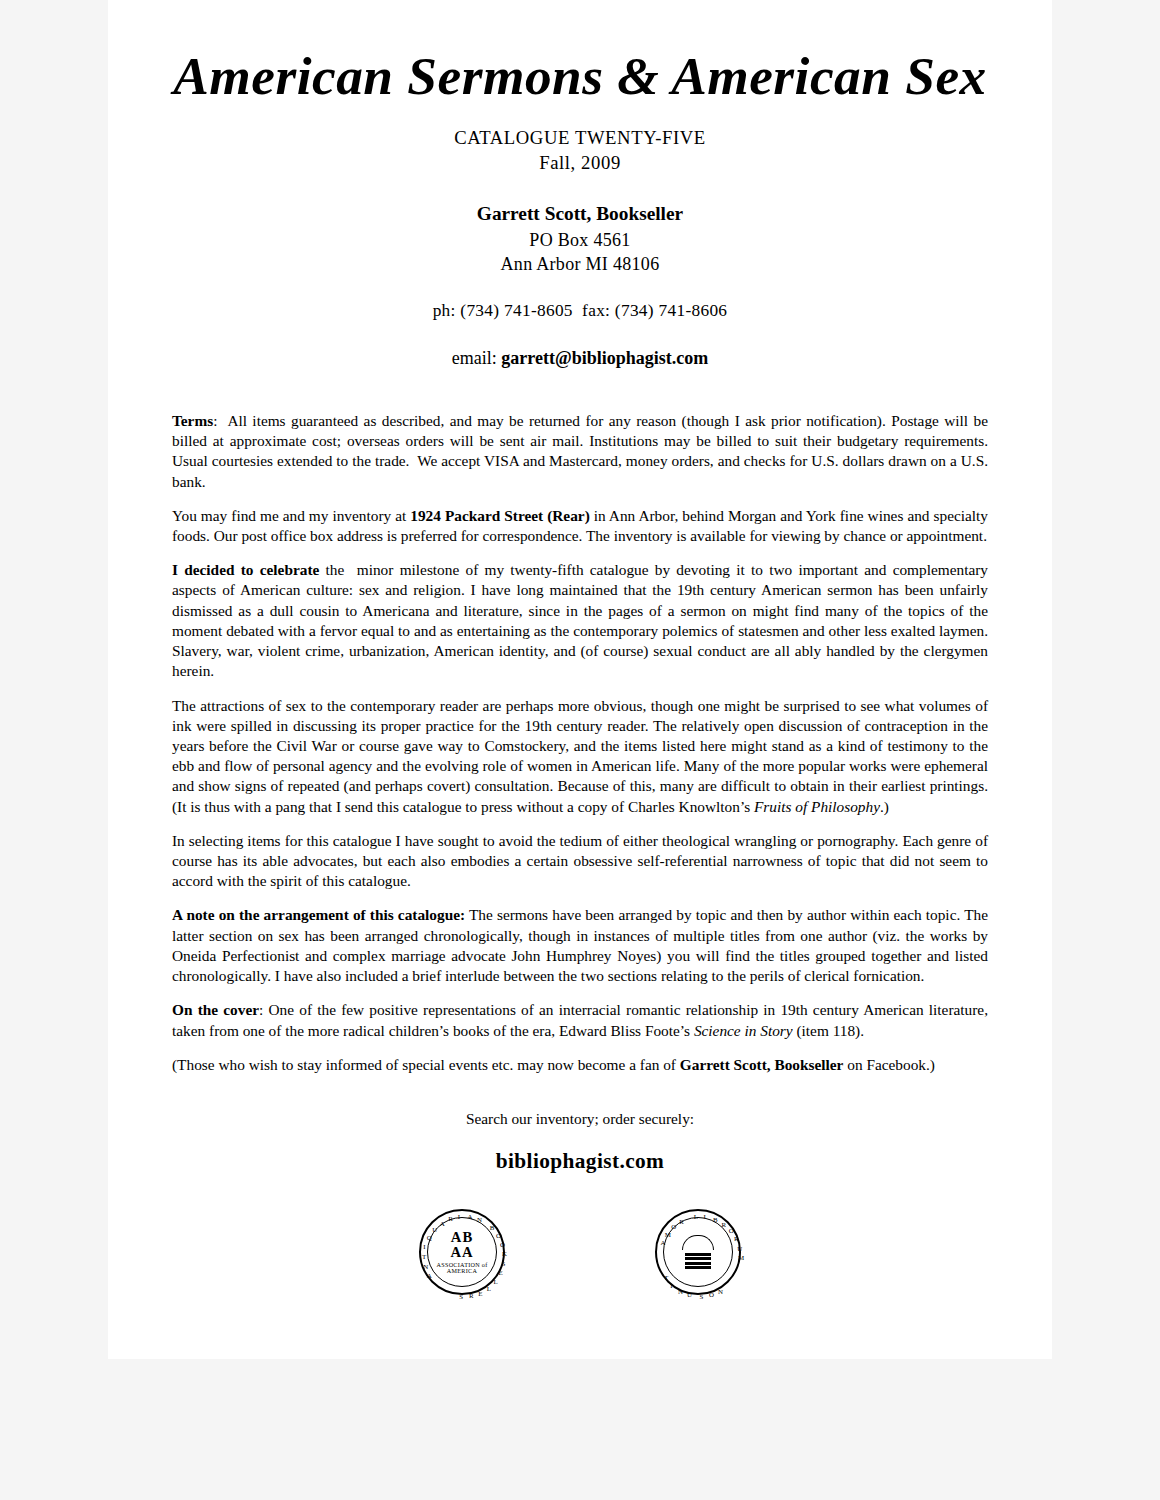American Sermons & American Sex
CATALOGUE TWENTY-FIVE
Fall, 2009
Garrett Scott, Bookseller
PO Box 4561
Ann Arbor MI 48106
ph: (734) 741-8605 fax: (734) 741-8606
email: garrett@bibliophagist.com
Terms: All items guaranteed as described, and may be returned for any reason (though I ask prior notification). Postage will be billed at approximate cost; overseas orders will be sent air mail. Institutions may be billed to suit their budgetary requirements. Usual courtesies extended to the trade. We accept VISA and Mastercard, money orders, and checks for U.S. dollars drawn on a U.S. bank.
You may find me and my inventory at 1924 Packard Street (Rear) in Ann Arbor, behind Morgan and York fine wines and specialty foods. Our post office box address is preferred for correspondence. The inventory is available for viewing by chance or appointment.
I decided to celebrate the minor milestone of my twenty-fifth catalogue by devoting it to two important and complementary aspects of American culture: sex and religion. I have long maintained that the 19th century American sermon has been unfairly dismissed as a dull cousin to Americana and literature, since in the pages of a sermon on might find many of the topics of the moment debated with a fervor equal to and as entertaining as the contemporary polemics of statesmen and other less exalted laymen. Slavery, war, violent crime, urbanization, American identity, and (of course) sexual conduct are all ably handled by the clergymen herein.
The attractions of sex to the contemporary reader are perhaps more obvious, though one might be surprised to see what volumes of ink were spilled in discussing its proper practice for the 19th century reader. The relatively open discussion of contraception in the years before the Civil War or course gave way to Comstockery, and the items listed here might stand as a kind of testimony to the ebb and flow of personal agency and the evolving role of women in American life. Many of the more popular works were ephemeral and show signs of repeated (and perhaps covert) consultation. Because of this, many are difficult to obtain in their earliest printings. (It is thus with a pang that I send this catalogue to press without a copy of Charles Knowlton’s Fruits of Philosophy.)
In selecting items for this catalogue I have sought to avoid the tedium of either theological wrangling or pornography. Each genre of course has its able advocates, but each also embodies a certain obsessive self-referential narrowness of topic that did not seem to accord with the spirit of this catalogue.
A note on the arrangement of this catalogue: The sermons have been arranged by topic and then by author within each topic. The latter section on sex has been arranged chronologically, though in instances of multiple titles from one author (viz. the works by Oneida Perfectionist and complex marriage advocate John Humphrey Noyes) you will find the titles grouped together and listed chronologically. I have also included a brief interlude between the two sections relating to the perils of clerical fornication.
On the cover: One of the few positive representations of an interracial romantic relationship in 19th century American literature, taken from one of the more radical children’s books of the era, Edward Bliss Foote’s Science in Story (item 118).
(Those who wish to stay informed of special events etc. may now become a fan of Garrett Scott, Bookseller on Facebook.)
Search our inventory; order securely:
bibliophagist.com
A N T I Q U A R I A N B O O K S E L L E R S
AB
AA
ASSOCIATION of AMERICA
A M O R L I B R O R U M N O S U N I T